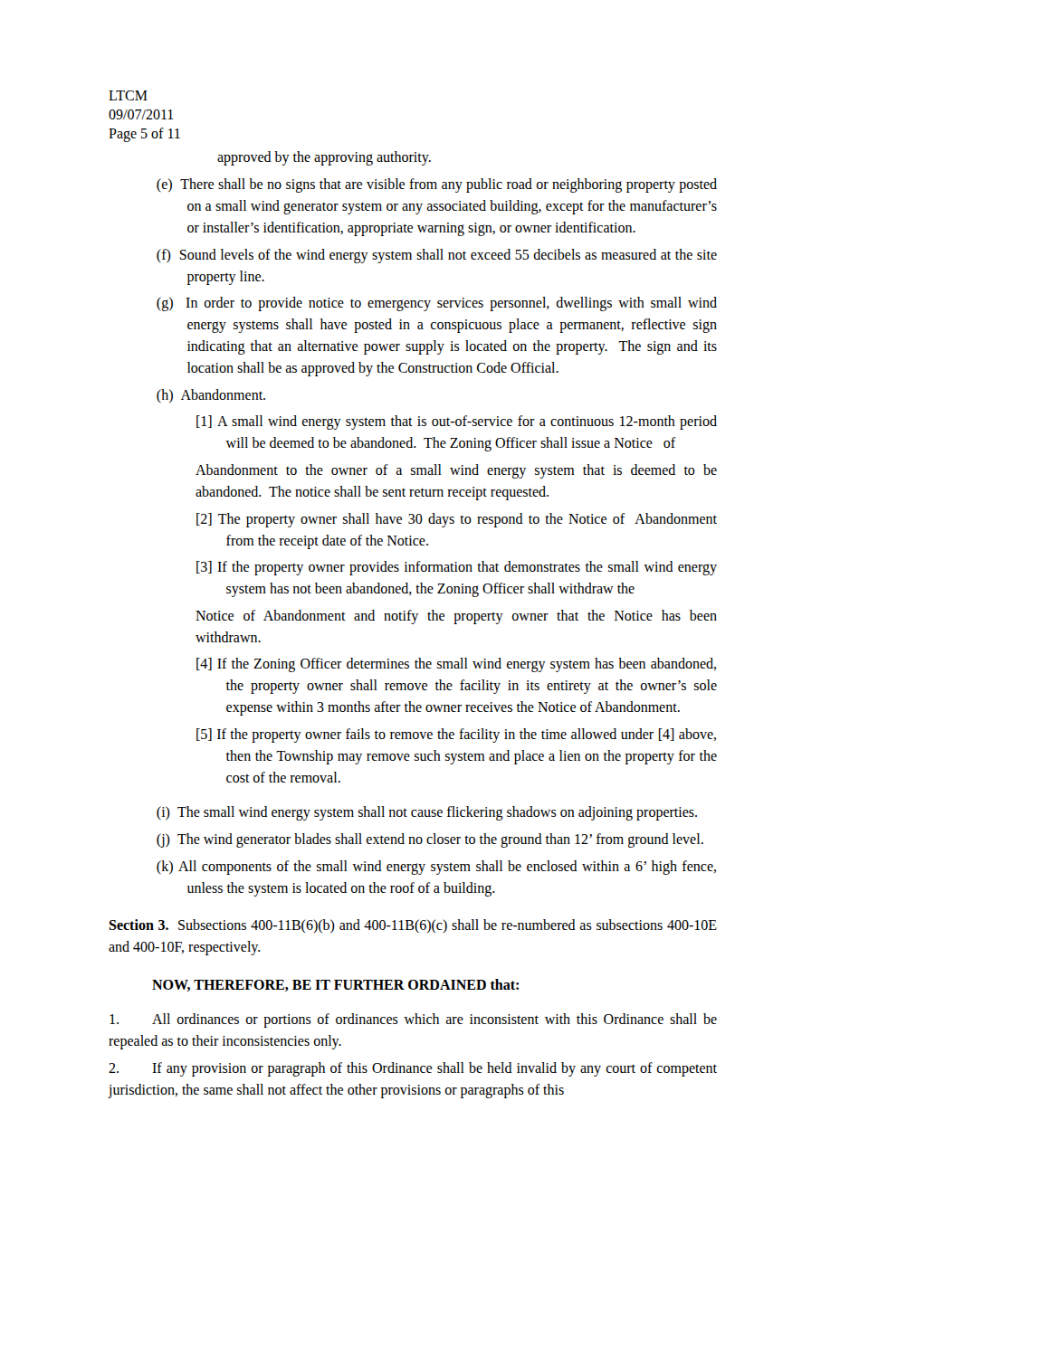LTCM
09/07/2011
Page 5 of 11
approved by the approving authority.
(e) There shall be no signs that are visible from any public road or neighboring property posted on a small wind generator system or any associated building, except for the manufacturer’s or installer’s identification, appropriate warning sign, or owner identification.
(f) Sound levels of the wind energy system shall not exceed 55 decibels as measured at the site property line.
(g) In order to provide notice to emergency services personnel, dwellings with small wind energy systems shall have posted in a conspicuous place a permanent, reflective sign indicating that an alternative power supply is located on the property. The sign and its location shall be as approved by the Construction Code Official.
(h) Abandonment.
[1] A small wind energy system that is out-of-service for a continuous 12-month period will be deemed to be abandoned. The Zoning Officer shall issue a Notice of
Abandonment to the owner of a small wind energy system that is deemed to be abandoned. The notice shall be sent return receipt requested.
[2] The property owner shall have 30 days to respond to the Notice of Abandonment from the receipt date of the Notice.
[3] If the property owner provides information that demonstrates the small wind energy system has not been abandoned, the Zoning Officer shall withdraw the
Notice of Abandonment and notify the property owner that the Notice has been withdrawn.
[4] If the Zoning Officer determines the small wind energy system has been abandoned, the property owner shall remove the facility in its entirety at the owner’s sole expense within 3 months after the owner receives the Notice of Abandonment.
[5] If the property owner fails to remove the facility in the time allowed under [4] above, then the Township may remove such system and place a lien on the property for the cost of the removal.
(i) The small wind energy system shall not cause flickering shadows on adjoining properties.
(j) The wind generator blades shall extend no closer to the ground than 12’ from ground level.
(k) All components of the small wind energy system shall be enclosed within a 6’ high fence, unless the system is located on the roof of a building.
Section 3. Subsections 400-11B(6)(b) and 400-11B(6)(c) shall be re-numbered as subsections 400-10E and 400-10F, respectively.
NOW, THEREFORE, BE IT FURTHER ORDAINED that:
1. All ordinances or portions of ordinances which are inconsistent with this Ordinance shall be repealed as to their inconsistencies only.
2. If any provision or paragraph of this Ordinance shall be held invalid by any court of competent jurisdiction, the same shall not affect the other provisions or paragraphs of this